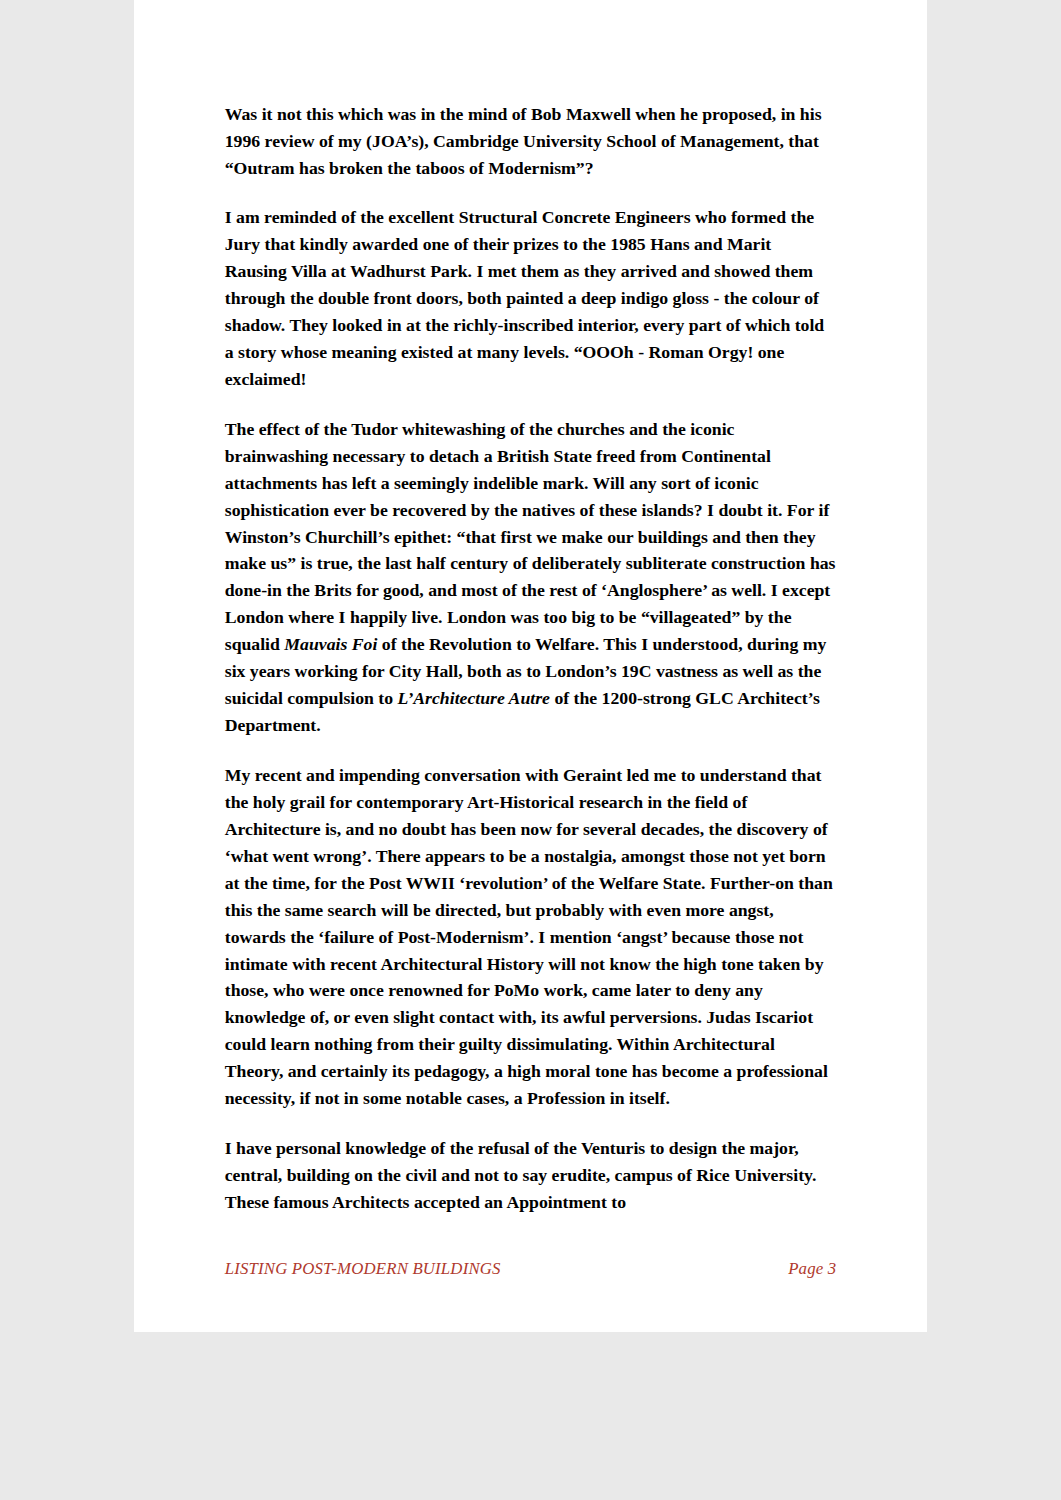Was it not this which was in the mind of Bob Maxwell when he proposed, in his 1996 review of my (JOA’s), Cambridge University School of Management, that “Outram has broken the taboos of Modernism”?
I am reminded of the excellent Structural Concrete Engineers who formed the Jury that kindly awarded one of their prizes to the 1985 Hans and Marit Rausing Villa at Wadhurst Park. I met them as they arrived and showed them through the double front doors, both painted a deep indigo gloss - the colour of shadow. They looked in at the richly-inscribed interior, every part of which told a story whose meaning existed at many levels. “OOOh - Roman Orgy! one exclaimed!
The effect of the Tudor whitewashing of the churches and the iconic brainwashing necessary to detach a British State freed from Continental attachments has left a seemingly indelible mark. Will any sort of iconic sophistication ever be recovered by the natives of these islands? I doubt it. For if Winston’s Churchill’s epithet: “that first we make our buildings and then they make us” is true, the last half century of deliberately subliterate construction has done-in the Brits for good, and most of the rest of ‘Anglosphere’ as well. I except London where I happily live. London was too big to be “villageated” by the squalid Mauvais Foi of the Revolution to Welfare. This I understood, during my six years working for City Hall, both as to London’s 19C vastness as well as the suicidal compulsion to L’Architecture Autre of the 1200-strong GLC Architect’s Department.
My recent and impending conversation with Geraint led me to understand that the holy grail for contemporary Art-Historical research in the field of Architecture is, and no doubt has been now for several decades, the discovery of ‘what went wrong’. There appears to be a nostalgia, amongst those not yet born at the time, for the Post WWII ‘revolution’ of the Welfare State. Further-on than this the same search will be directed, but probably with even more angst, towards the ‘failure of Post-Modernism’. I mention ‘angst’ because those not intimate with recent Architectural History will not know the high tone taken by those, who were once renowned for PoMo work, came later to deny any knowledge of, or even slight contact with, its awful perversions. Judas Iscariot could learn nothing from their guilty dissimulating. Within Architectural Theory, and certainly its pedagogy, a high moral tone has become a professional necessity, if not in some notable cases, a Profession in itself.
I have personal knowledge of the refusal of the Venturis to design the major, central, building on the civil and not to say erudite, campus of Rice University. These famous Architects accepted an Appointment to
Listing Post-Modern Buildings Page 3